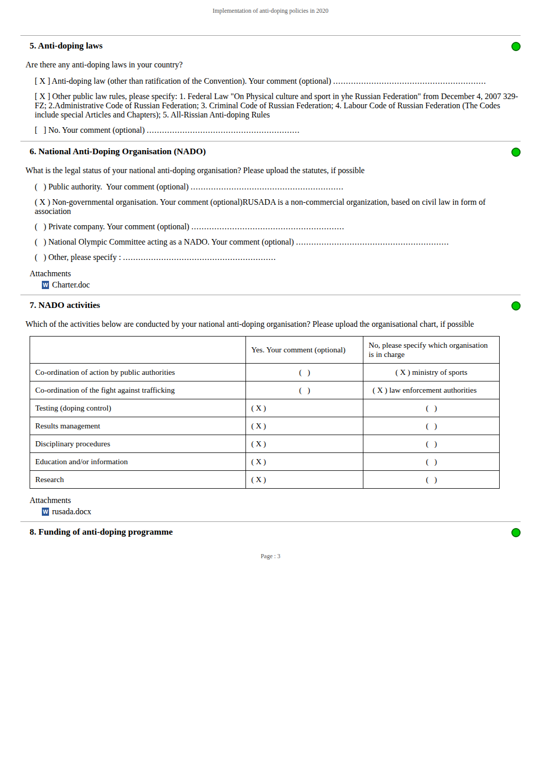Implementation of anti-doping policies in 2020
5. Anti-doping laws
Are there any anti-doping laws in your country?
[ X ] Anti-doping law (other than ratification of the Convention). Your comment (optional) ............................................................
[ X ] Other public law rules, please specify: 1. Federal Law "On Physical culture and sport in yhe Russian Federation" from December 4, 2007 329-FZ; 2.Administrative Code of Russian Federation; 3. Criminal Code of Russian Federation; 4. Labour Code of Russian Federation (The Codes include special Articles and Chapters); 5. All-Rissian Anti-doping Rules
[ ] No. Your comment (optional) ............................................................
6. National Anti-Doping Organisation (NADO)
What is the legal status of your national anti-doping organisation? Please upload the statutes, if possible
( ) Public authority. Your comment (optional) ............................................................
( X ) Non-governmental organisation. Your comment (optional)RUSADA is a non-commercial organization, based on civil law in form of association
( ) Private company. Your comment (optional) ............................................................
( ) National Olympic Committee acting as a NADO. Your comment (optional) ............................................................
( ) Other, please specify : ............................................................
Attachments
WCharter.doc
7. NADO activities
Which of the activities below are conducted by your national anti-doping organisation? Please upload the organisational chart, if possible
| | Yes. Your comment (optional) | No, please specify which organisation is in charge |
| --- | --- | --- |
| Co-ordination of action by public authorities | ( ) | ( X ) ministry of sports |
| Co-ordination of the fight against trafficking | ( ) | ( X ) law enforcement authorities |
| Testing (doping control) | ( X ) | ( ) |
| Results management | ( X ) | ( ) |
| Disciplinary procedures | ( X ) | ( ) |
| Education and/or information | ( X ) | ( ) |
| Research | ( X ) | ( ) |
Attachments
Wrusada.docx
8. Funding of anti-doping programme
Page : 3